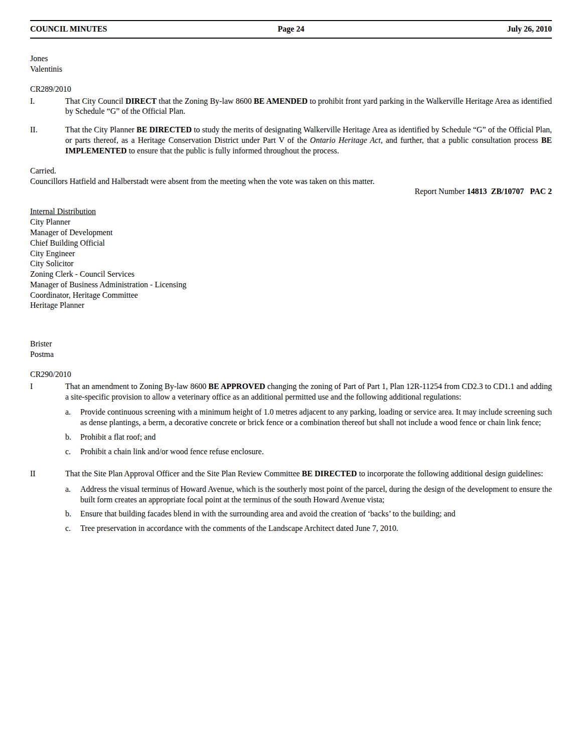COUNCIL MINUTES
Page 24
July 26, 2010
Jones
Valentinis
CR289/2010
I.
That City Council DIRECT that the Zoning By-law 8600 BE AMENDED to prohibit front yard parking in the Walkerville Heritage Area as identified by Schedule “G” of the Official Plan.
II.
That the City Planner BE DIRECTED to study the merits of designating Walkerville Heritage Area as identified by Schedule “G” of the Official Plan, or parts thereof, as a Heritage Conservation District under Part V of the Ontario Heritage Act, and further, that a public consultation process BE IMPLEMENTED to ensure that the public is fully informed throughout the process.
Carried.
Councillors Hatfield and Halberstadt were absent from the meeting when the vote was taken on this matter.
Report Number 14813 ZB/10707 PAC 2
Internal Distribution
City Planner
Manager of Development
Chief Building Official
City Engineer
City Solicitor
Zoning Clerk - Council Services
Manager of Business Administration - Licensing
Coordinator, Heritage Committee
Heritage Planner
Brister
Postma
CR290/2010
I
That an amendment to Zoning By-law 8600 BE APPROVED changing the zoning of Part of Part 1, Plan 12R-11254 from CD2.3 to CD1.1 and adding a site-specific provision to allow a veterinary office as an additional permitted use and the following additional regulations:
a. Provide continuous screening with a minimum height of 1.0 metres adjacent to any parking, loading or service area. It may include screening such as dense plantings, a berm, a decorative concrete or brick fence or a combination thereof but shall not include a wood fence or chain link fence;
b. Prohibit a flat roof; and
c. Prohibit a chain link and/or wood fence refuse enclosure.
II
That the Site Plan Approval Officer and the Site Plan Review Committee BE DIRECTED to incorporate the following additional design guidelines:
a. Address the visual terminus of Howard Avenue, which is the southerly most point of the parcel, during the design of the development to ensure the built form creates an appropriate focal point at the terminus of the south Howard Avenue vista;
b. Ensure that building facades blend in with the surrounding area and avoid the creation of ‘backs’ to the building; and
c. Tree preservation in accordance with the comments of the Landscape Architect dated June 7, 2010.